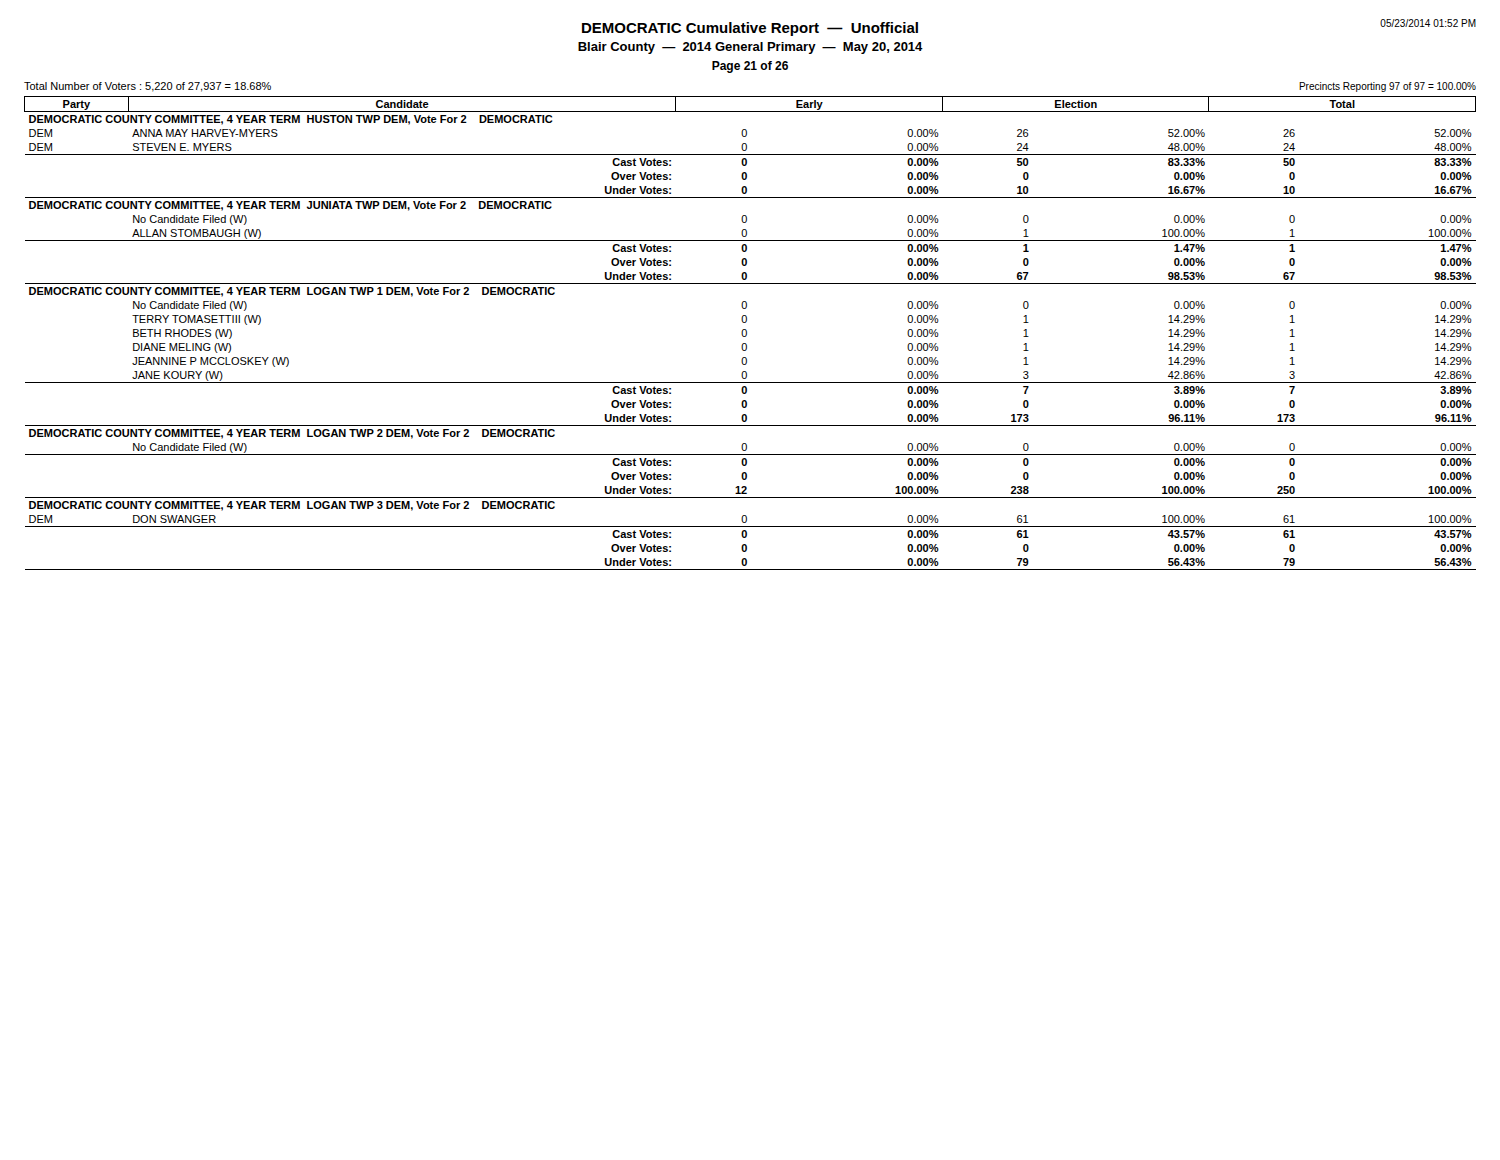05/23/2014 01:52 PM
DEMOCRATIC Cumulative Report — Unofficial
Blair County — 2014 General Primary — May 20, 2014
Page 21 of 26
Total Number of Voters : 5,220 of 27,937 = 18.68%
Precincts Reporting 97 of 97 = 100.00%
| Party | Candidate | Early | Election | Total |
| --- | --- | --- | --- | --- |
| DEMOCRATIC COUNTY COMMITTEE, 4 YEAR TERM HUSTON TWP DEM, Vote For 2 DEMOCRATIC |
| DEM | ANNA MAY HARVEY-MYERS | 0 | 0.00% | 26 | 52.00% | 26 | 52.00% |
| DEM | STEVEN E. MYERS | 0 | 0.00% | 24 | 48.00% | 24 | 48.00% |
| | Cast Votes: | 0 | 0.00% | 50 | 83.33% | 50 | 83.33% |
| | Over Votes: | 0 | 0.00% | 0 | 0.00% | 0 | 0.00% |
| | Under Votes: | 0 | 0.00% | 10 | 16.67% | 10 | 16.67% |
| DEMOCRATIC COUNTY COMMITTEE, 4 YEAR TERM JUNIATA TWP DEM, Vote For 2 DEMOCRATIC |
| | No Candidate Filed (W) | 0 | 0.00% | 0 | 0.00% | 0 | 0.00% |
| | ALLAN STOMBAUGH (W) | 0 | 0.00% | 1 | 100.00% | 1 | 100.00% |
| | Cast Votes: | 0 | 0.00% | 1 | 1.47% | 1 | 1.47% |
| | Over Votes: | 0 | 0.00% | 0 | 0.00% | 0 | 0.00% |
| | Under Votes: | 0 | 0.00% | 67 | 98.53% | 67 | 98.53% |
| DEMOCRATIC COUNTY COMMITTEE, 4 YEAR TERM LOGAN TWP 1 DEM, Vote For 2 DEMOCRATIC |
| | No Candidate Filed (W) | 0 | 0.00% | 0 | 0.00% | 0 | 0.00% |
| | TERRY TOMASETTIII (W) | 0 | 0.00% | 1 | 14.29% | 1 | 14.29% |
| | BETH RHODES (W) | 0 | 0.00% | 1 | 14.29% | 1 | 14.29% |
| | DIANE MELING (W) | 0 | 0.00% | 1 | 14.29% | 1 | 14.29% |
| | JEANNINE P MCCLOSKEY (W) | 0 | 0.00% | 1 | 14.29% | 1 | 14.29% |
| | JANE KOURY (W) | 0 | 0.00% | 3 | 42.86% | 3 | 42.86% |
| | Cast Votes: | 0 | 0.00% | 7 | 3.89% | 7 | 3.89% |
| | Over Votes: | 0 | 0.00% | 0 | 0.00% | 0 | 0.00% |
| | Under Votes: | 0 | 0.00% | 173 | 96.11% | 173 | 96.11% |
| DEMOCRATIC COUNTY COMMITTEE, 4 YEAR TERM LOGAN TWP 2 DEM, Vote For 2 DEMOCRATIC |
| | No Candidate Filed (W) | 0 | 0.00% | 0 | 0.00% | 0 | 0.00% |
| | Cast Votes: | 0 | 0.00% | 0 | 0.00% | 0 | 0.00% |
| | Over Votes: | 0 | 0.00% | 0 | 0.00% | 0 | 0.00% |
| | Under Votes: | 12 | 100.00% | 238 | 100.00% | 250 | 100.00% |
| DEMOCRATIC COUNTY COMMITTEE, 4 YEAR TERM LOGAN TWP 3 DEM, Vote For 2 DEMOCRATIC |
| DEM | DON SWANGER | 0 | 0.00% | 61 | 100.00% | 61 | 100.00% |
| | Cast Votes: | 0 | 0.00% | 61 | 43.57% | 61 | 43.57% |
| | Over Votes: | 0 | 0.00% | 0 | 0.00% | 0 | 0.00% |
| | Under Votes: | 0 | 0.00% | 79 | 56.43% | 79 | 56.43% |